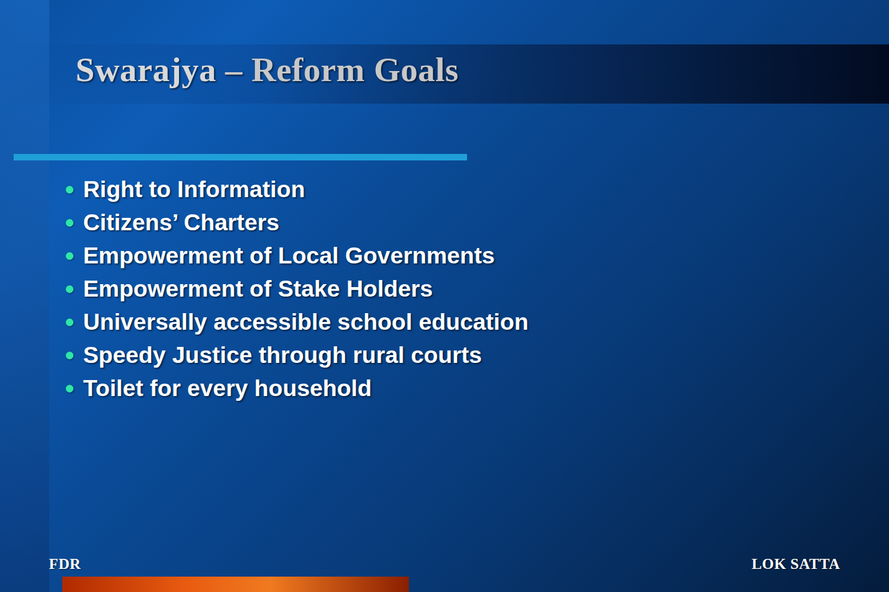Swarajya – Reform Goals
Right to Information
Citizens’ Charters
Empowerment of Local Governments
Empowerment of Stake Holders
Universally accessible school education
Speedy Justice through rural courts
Toilet for every household
FDR
LOK SATTA